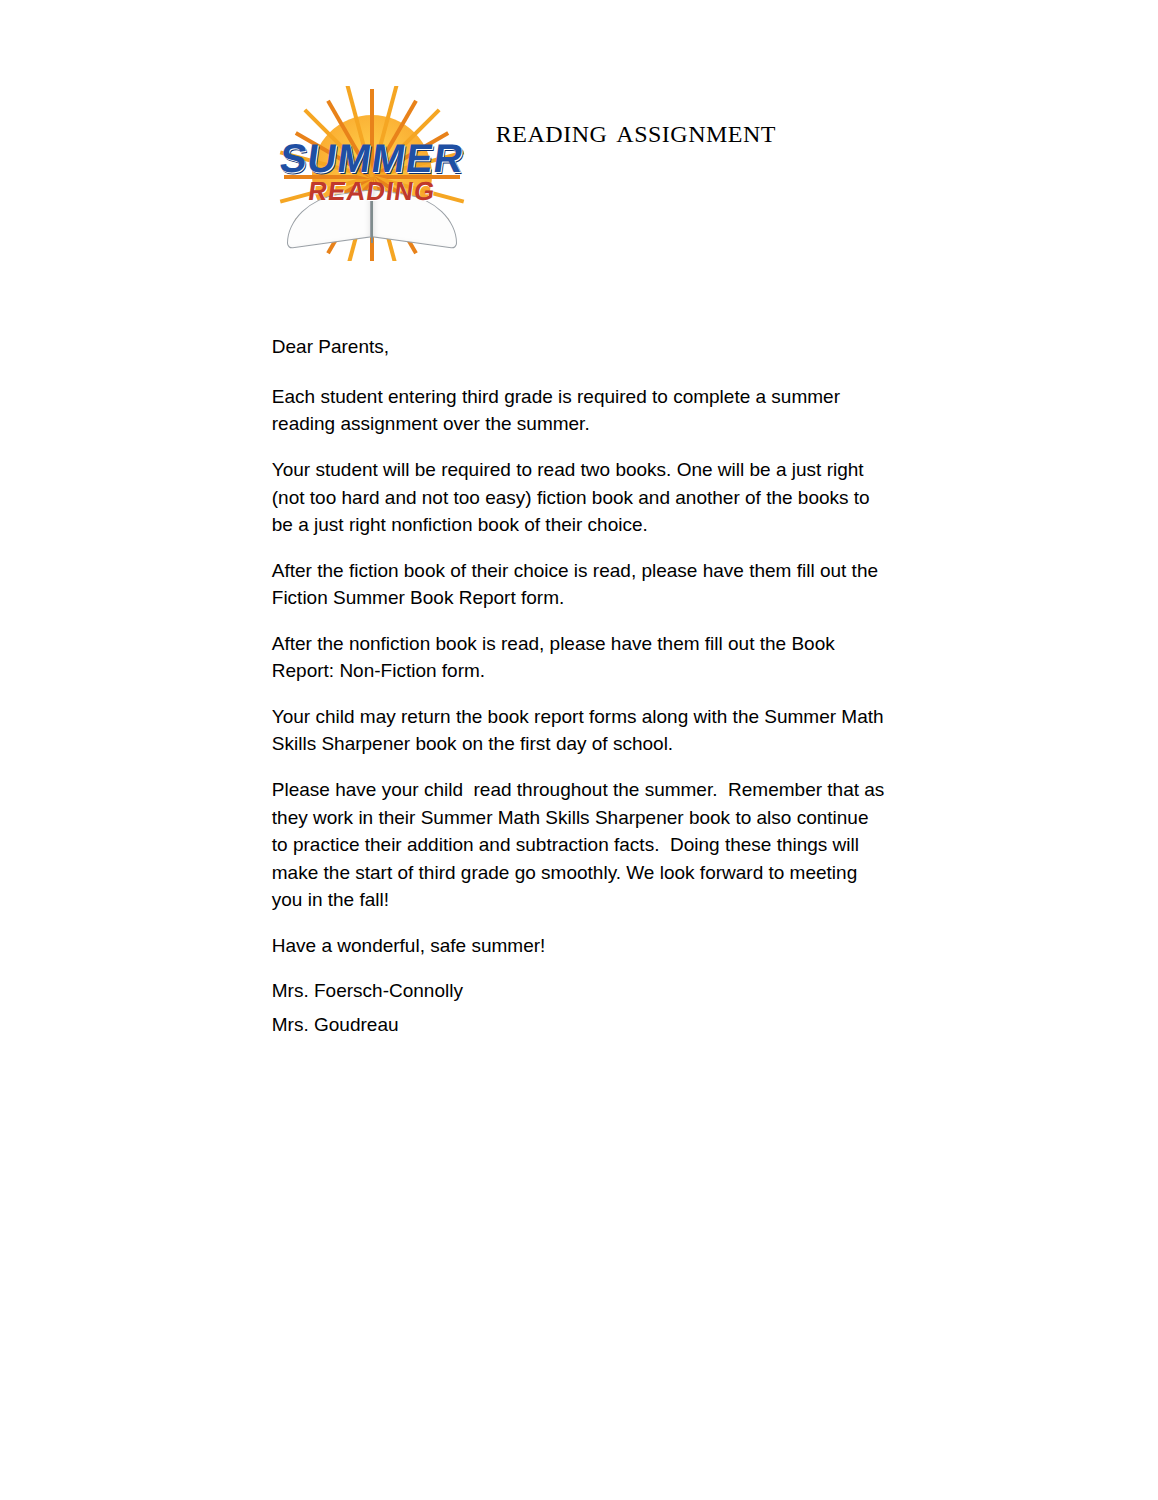SUMMER
READING
Reading Assignment
Dear Parents,
Each student entering third grade is required to complete a summer reading assignment over the summer.
Your student will be required to read two books. One will be a just right (not too hard and not too easy) fiction book and another of the books to be a just right nonfiction book of their choice.
After the fiction book of their choice is read, please have them fill out the Fiction Summer Book Report form.
After the nonfiction book is read, please have them fill out the Book Report: Non-Fiction form.
Your child may return the book report forms along with the Summer Math Skills Sharpener book on the first day of school.
Please have your child read throughout the summer. Remember that as they work in their Summer Math Skills Sharpener book to also continue to practice their addition and subtraction facts. Doing these things will make the start of third grade go smoothly. We look forward to meeting you in the fall!
Have a wonderful, safe summer!
Mrs. Foersch-Connolly
Mrs. Goudreau